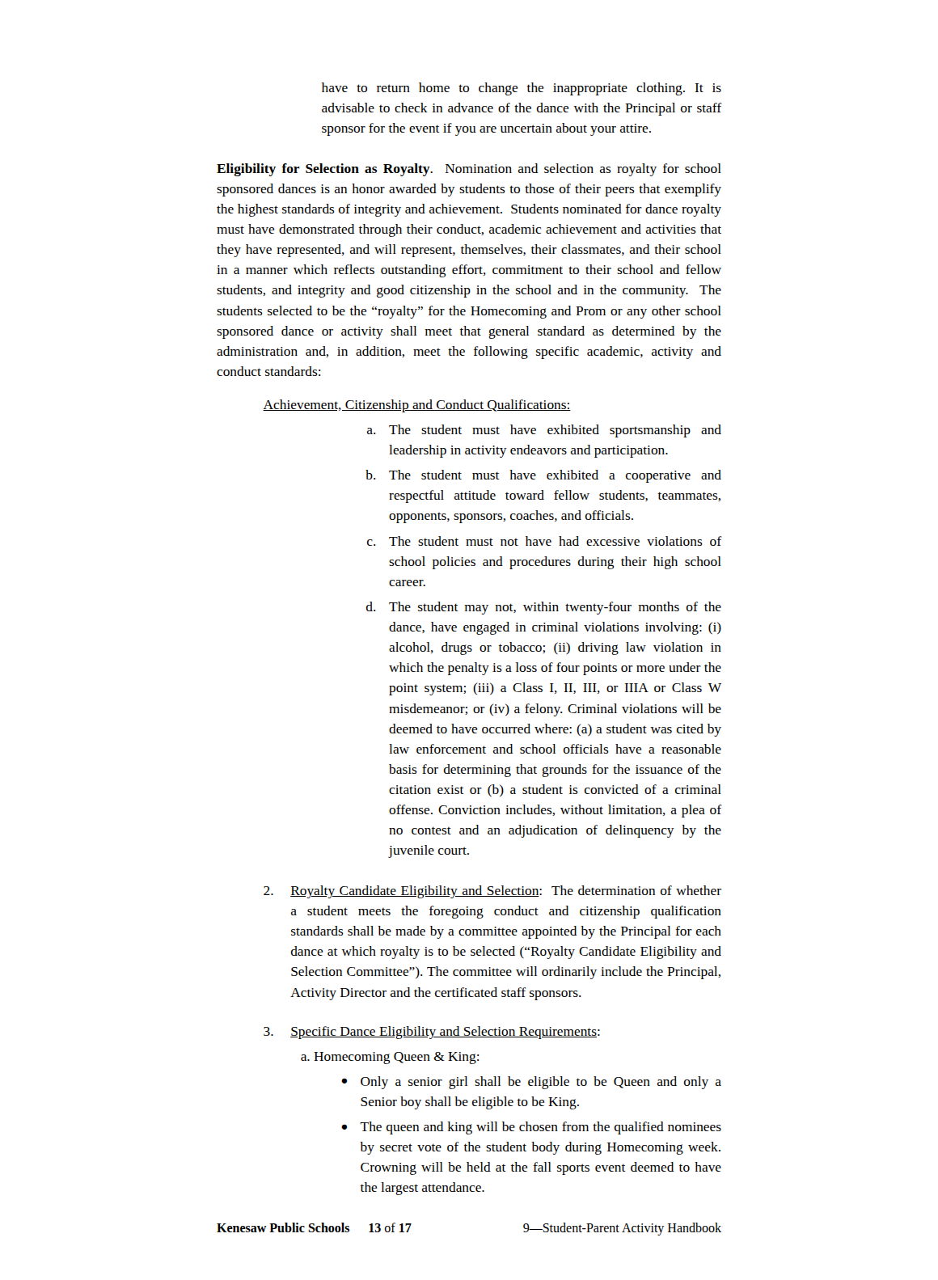have to return home to change the inappropriate clothing. It is advisable to check in advance of the dance with the Principal or staff sponsor for the event if you are uncertain about your attire.
Eligibility for Selection as Royalty. Nomination and selection as royalty for school sponsored dances is an honor awarded by students to those of their peers that exemplify the highest standards of integrity and achievement. Students nominated for dance royalty must have demonstrated through their conduct, academic achievement and activities that they have represented, and will represent, themselves, their classmates, and their school in a manner which reflects outstanding effort, commitment to their school and fellow students, and integrity and good citizenship in the school and in the community. The students selected to be the “royalty” for the Homecoming and Prom or any other school sponsored dance or activity shall meet that general standard as determined by the administration and, in addition, meet the following specific academic, activity and conduct standards:
Achievement, Citizenship and Conduct Qualifications:
The student must have exhibited sportsmanship and leadership in activity endeavors and participation.
The student must have exhibited a cooperative and respectful attitude toward fellow students, teammates, opponents, sponsors, coaches, and officials.
The student must not have had excessive violations of school policies and procedures during their high school career.
The student may not, within twenty-four months of the dance, have engaged in criminal violations involving: (i) alcohol, drugs or tobacco; (ii) driving law violation in which the penalty is a loss of four points or more under the point system; (iii) a Class I, II, III, or IIIA or Class W misdemeanor; or (iv) a felony. Criminal violations will be deemed to have occurred where: (a) a student was cited by law enforcement and school officials have a reasonable basis for determining that grounds for the issuance of the citation exist or (b) a student is convicted of a criminal offense. Conviction includes, without limitation, a plea of no contest and an adjudication of delinquency by the juvenile court.
2.
Royalty Candidate Eligibility and Selection: The determination of whether a student meets the foregoing conduct and citizenship qualification standards shall be made by a committee appointed by the Principal for each dance at which royalty is to be selected (“Royalty Candidate Eligibility and Selection Committee”). The committee will ordinarily include the Principal, Activity Director and the certificated staff sponsors.
3.
Specific Dance Eligibility and Selection Requirements:
Homecoming Queen & King:
Only a senior girl shall be eligible to be Queen and only a Senior boy shall be eligible to be King.
The queen and king will be chosen from the qualified nominees by secret vote of the student body during Homecoming week. Crowning will be held at the fall sports event deemed to have the largest attendance.
Kenesaw Public Schools 13 of 17 9—Student-Parent Activity Handbook